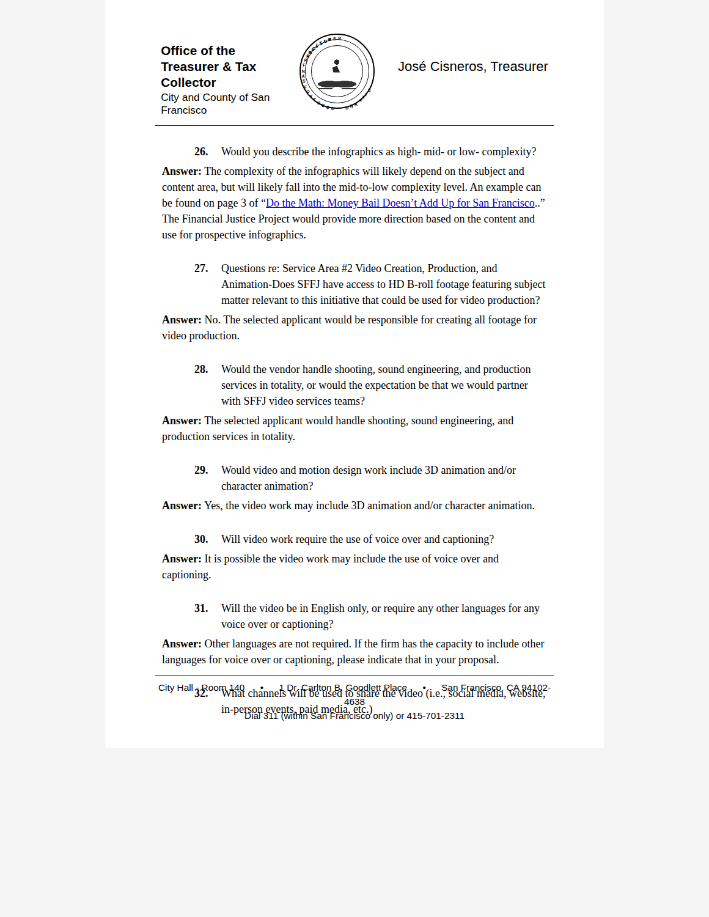Office of the Treasurer & Tax Collector
City and County of San Francisco
T R E A S U R E R C I T Y A N D C O U N T Y O F S A N F R A N C I S C O
José Cisneros, Treasurer
26. Would you describe the infographics as high- mid- or low- complexity?
Answer: The complexity of the infographics will likely depend on the subject and content area, but will likely fall into the mid-to-low complexity level. An example can be found on page 3 of “Do the Math: Money Bail Doesn’t Add Up for San Francisco..” The Financial Justice Project would provide more direction based on the content and use for prospective infographics.
27. Questions re: Service Area #2 Video Creation, Production, and Animation-Does SFFJ have access to HD B-roll footage featuring subject matter relevant to this initiative that could be used for video production?
Answer: No. The selected applicant would be responsible for creating all footage for video production.
28. Would the vendor handle shooting, sound engineering, and production services in totality, or would the expectation be that we would partner with SFFJ video services teams?
Answer: The selected applicant would handle shooting, sound engineering, and production services in totality.
29. Would video and motion design work include 3D animation and/or character animation?
Answer: Yes, the video work may include 3D animation and/or character animation.
30. Will video work require the use of voice over and captioning?
Answer: It is possible the video work may include the use of voice over and captioning.
31. Will the video be in English only, or require any other languages for any voice over or captioning?
Answer: Other languages are not required. If the firm has the capacity to include other languages for voice over or captioning, please indicate that in your proposal.
32. What channels will be used to share the video (i.e., social media, website, in-person events, paid media, etc.)
City Hall - Room 140 • 1 Dr. Carlton B. Goodlett Place • San Francisco, CA 94102-4638
Dial 311 (within San Francisco only) or 415-701-2311